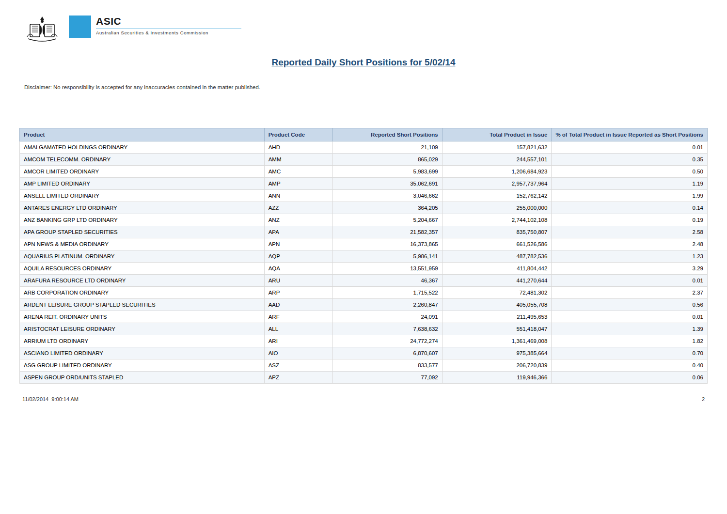ASIC
Australian Securities & Investments Commission
Reported Daily Short Positions for 5/02/14
Disclaimer: No responsibility is accepted for any inaccuracies contained in the matter published.
| Product | Product Code | Reported Short Positions | Total Product in Issue | % of Total Product in Issue Reported as Short Positions |
| --- | --- | --- | --- | --- |
| AMALGAMATED HOLDINGS ORDINARY | AHD | 21,109 | 157,821,632 | 0.01 |
| AMCOM TELECOMM. ORDINARY | AMM | 865,029 | 244,557,101 | 0.35 |
| AMCOR LIMITED ORDINARY | AMC | 5,983,699 | 1,206,684,923 | 0.50 |
| AMP LIMITED ORDINARY | AMP | 35,062,691 | 2,957,737,964 | 1.19 |
| ANSELL LIMITED ORDINARY | ANN | 3,046,662 | 152,762,142 | 1.99 |
| ANTARES ENERGY LTD ORDINARY | AZZ | 364,205 | 255,000,000 | 0.14 |
| ANZ BANKING GRP LTD ORDINARY | ANZ | 5,204,667 | 2,744,102,108 | 0.19 |
| APA GROUP STAPLED SECURITIES | APA | 21,582,357 | 835,750,807 | 2.58 |
| APN NEWS & MEDIA ORDINARY | APN | 16,373,865 | 661,526,586 | 2.48 |
| AQUARIUS PLATINUM. ORDINARY | AQP | 5,986,141 | 487,782,536 | 1.23 |
| AQUILA RESOURCES ORDINARY | AQA | 13,551,959 | 411,804,442 | 3.29 |
| ARAFURA RESOURCE LTD ORDINARY | ARU | 46,367 | 441,270,644 | 0.01 |
| ARB CORPORATION ORDINARY | ARP | 1,715,522 | 72,481,302 | 2.37 |
| ARDENT LEISURE GROUP STAPLED SECURITIES | AAD | 2,260,847 | 405,055,708 | 0.56 |
| ARENA REIT. ORDINARY UNITS | ARF | 24,091 | 211,495,653 | 0.01 |
| ARISTOCRAT LEISURE ORDINARY | ALL | 7,638,632 | 551,418,047 | 1.39 |
| ARRIUM LTD ORDINARY | ARI | 24,772,274 | 1,361,469,008 | 1.82 |
| ASCIANO LIMITED ORDINARY | AIO | 6,870,607 | 975,385,664 | 0.70 |
| ASG GROUP LIMITED ORDINARY | ASZ | 833,577 | 206,720,839 | 0.40 |
| ASPEN GROUP ORD/UNITS STAPLED | APZ | 77,092 | 119,946,366 | 0.06 |
11/02/2014 9:00:14 AM
2